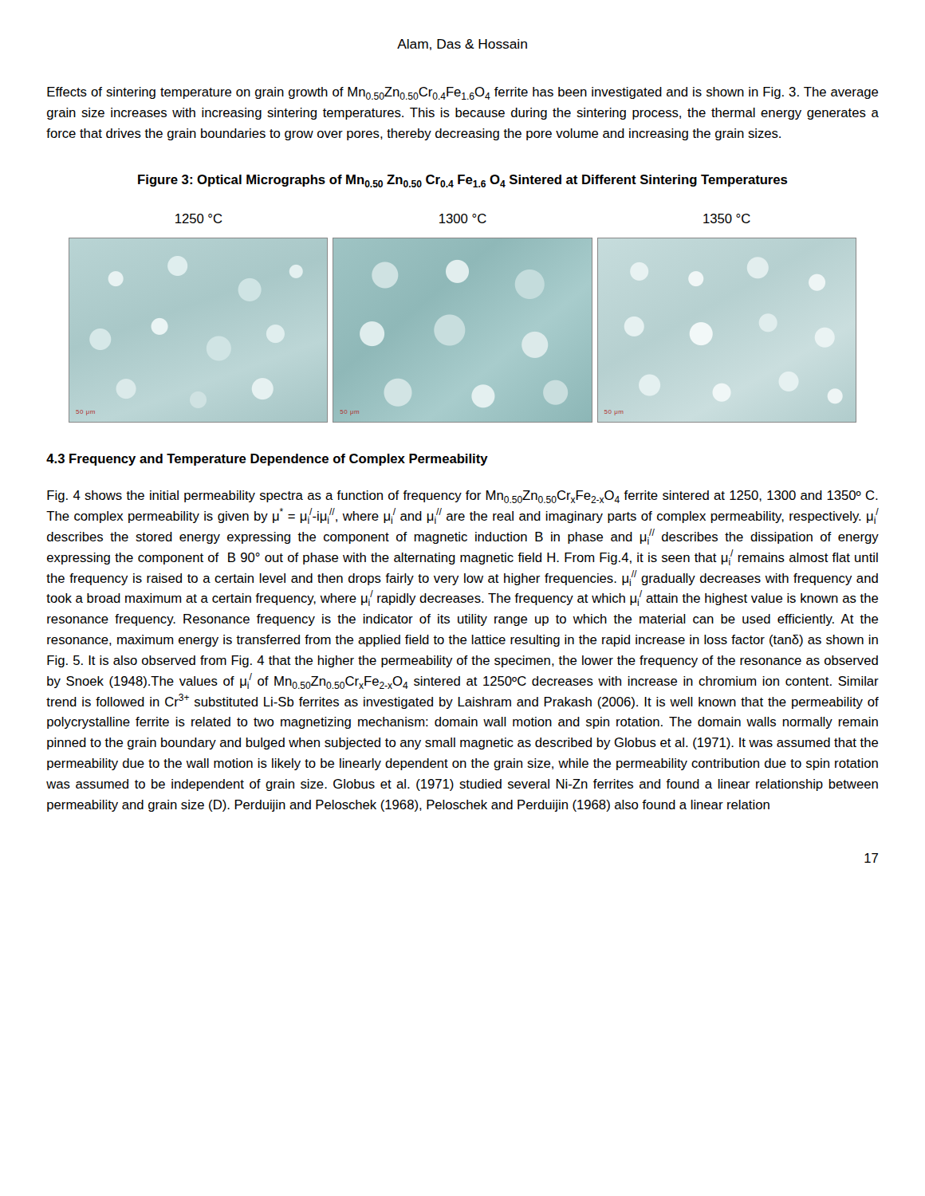Alam, Das & Hossain
Effects of sintering temperature on grain growth of Mn0.50Zn0.50Cr0.4Fe1.6O4 ferrite has been investigated and is shown in Fig. 3. The average grain size increases with increasing sintering temperatures. This is because during the sintering process, the thermal energy generates a force that drives the grain boundaries to grow over pores, thereby decreasing the pore volume and increasing the grain sizes.
Figure 3: Optical Micrographs of Mn0.50 Zn0.50 Cr0.4 Fe1.6 O4 Sintered at Different Sintering Temperatures
1250 °C 1300 °C 1350 °C
50 μm
50 μm
50 μm
4.3 Frequency and Temperature Dependence of Complex Permeability
Fig. 4 shows the initial permeability spectra as a function of frequency for Mn0.50Zn0.50CrxFe2-xO4 ferrite sintered at 1250, 1300 and 1350º C. The complex permeability is given by μ* = μi/-iμi//, where μi/ and μi// are the real and imaginary parts of complex permeability, respectively. μi/ describes the stored energy expressing the component of magnetic induction B in phase and μi// describes the dissipation of energy expressing the component of B 90° out of phase with the alternating magnetic field H. From Fig.4, it is seen that μi/ remains almost flat until the frequency is raised to a certain level and then drops fairly to very low at higher frequencies. μi// gradually decreases with frequency and took a broad maximum at a certain frequency, where μi/ rapidly decreases. The frequency at which μi/ attain the highest value is known as the resonance frequency. Resonance frequency is the indicator of its utility range up to which the material can be used efficiently. At the resonance, maximum energy is transferred from the applied field to the lattice resulting in the rapid increase in loss factor (tanδ) as shown in Fig. 5. It is also observed from Fig. 4 that the higher the permeability of the specimen, the lower the frequency of the resonance as observed by Snoek (1948).The values of μi/ of Mn0.50Zn0.50CrxFe2-xO4 sintered at 1250ºC decreases with increase in chromium ion content. Similar trend is followed in Cr3+ substituted Li-Sb ferrites as investigated by Laishram and Prakash (2006). It is well known that the permeability of polycrystalline ferrite is related to two magnetizing mechanism: domain wall motion and spin rotation. The domain walls normally remain pinned to the grain boundary and bulged when subjected to any small magnetic as described by Globus et al. (1971). It was assumed that the permeability due to the wall motion is likely to be linearly dependent on the grain size, while the permeability contribution due to spin rotation was assumed to be independent of grain size. Globus et al. (1971) studied several Ni-Zn ferrites and found a linear relationship between permeability and grain size (D). Perduijin and Peloschek (1968), Peloschek and Perduijin (1968) also found a linear relation
17